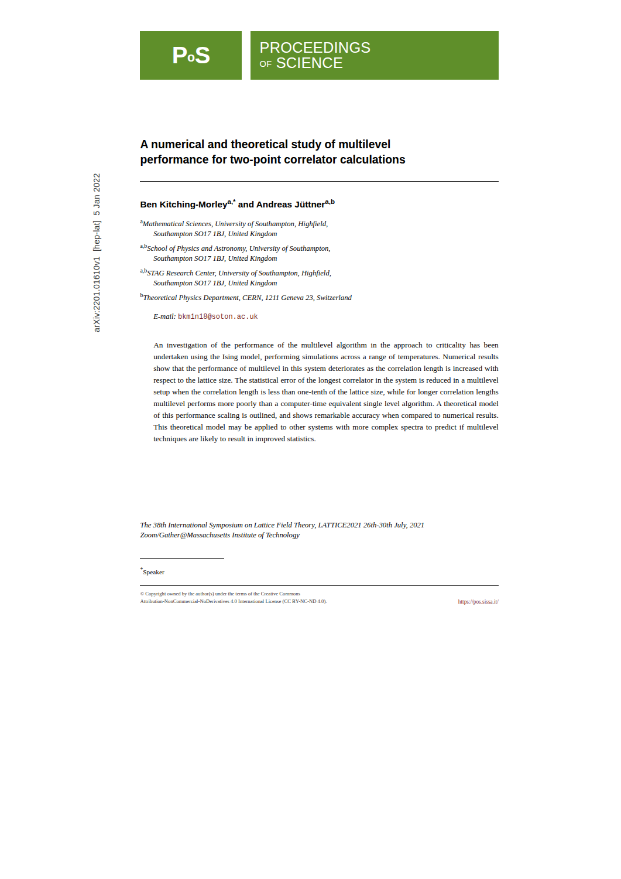arXiv:2201.01610v1 [hep-lat] 5 Jan 2022
PoS
PROCEEDINGS
OF SCIENCE
A numerical and theoretical study of multilevel
performance for two-point correlator calculations
Ben Kitching-Morleya,* and Andreas Jüttnera,b
aMathematical Sciences, University of Southampton, Highfield,
Southampton SO17 1BJ, United Kingdom
a,bSchool of Physics and Astronomy, University of Southampton,
Southampton SO17 1BJ, United Kingdom
a,bSTAG Research Center, University of Southampton, Highfield,
Southampton SO17 1BJ, United Kingdom
bTheoretical Physics Department, CERN, 1211 Geneva 23, Switzerland
E-mail: bkm1n18@soton.ac.uk
An investigation of the performance of the multilevel algorithm in the approach to criticality has been undertaken using the Ising model, performing simulations across a range of temperatures. Numerical results show that the performance of multilevel in this system deteriorates as the correlation length is increased with respect to the lattice size. The statistical error of the longest correlator in the system is reduced in a multilevel setup when the correlation length is less than one-tenth of the lattice size, while for longer correlation lengths multilevel performs more poorly than a computer-time equivalent single level algorithm. A theoretical model of this performance scaling is outlined, and shows remarkable accuracy when compared to numerical results. This theoretical model may be applied to other systems with more complex spectra to predict if multilevel techniques are likely to result in improved statistics.
The 38th International Symposium on Lattice Field Theory, LATTICE2021 26th-30th July, 2021
Zoom/Gather@Massachusetts Institute of Technology
*Speaker
© Copyright owned by the author(s) under the terms of the Creative Commons
Attribution-NonCommercial-NoDerivatives 4.0 International License (CC BY-NC-ND 4.0).
https://pos.sissa.it/